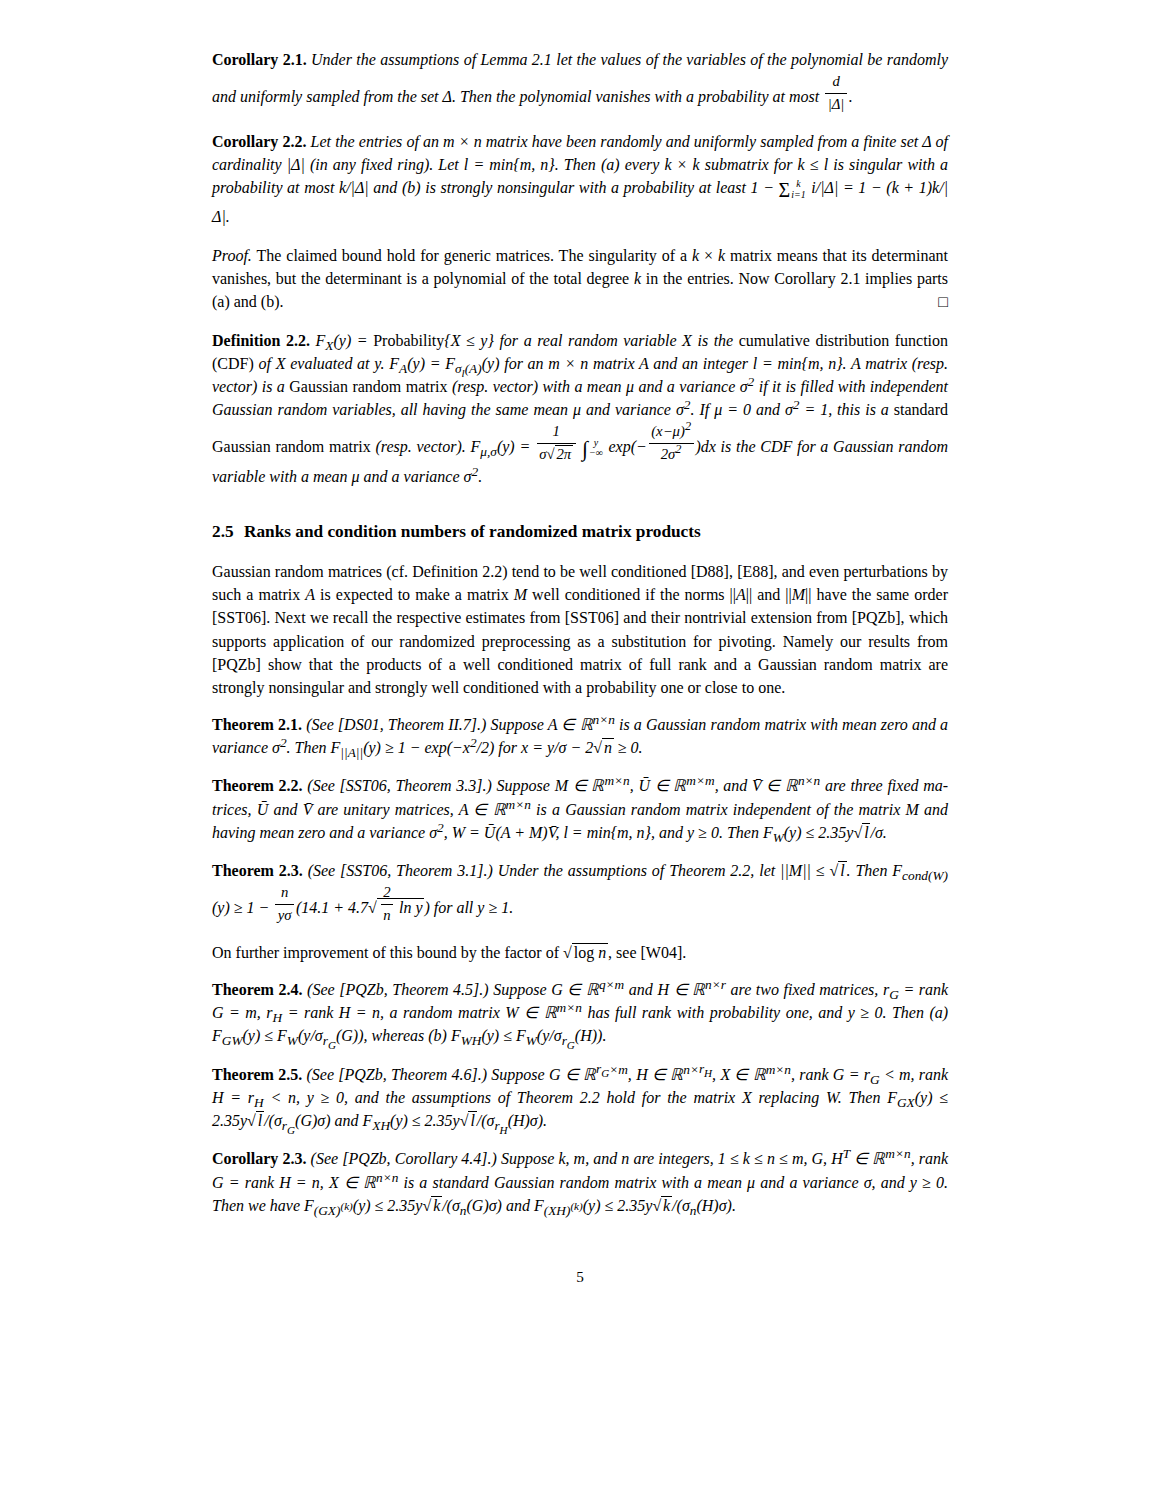Corollary 2.1. Under the assumptions of Lemma 2.1 let the values of the variables of the polynomial be randomly and uniformly sampled from the set Δ. Then the polynomial vanishes with a probability at most d|Δ|.
Corollary 2.2. Let the entries of an m × n matrix have been randomly and uniformly sampled from a finite set Δ of cardinality |Δ| (in any fixed ring). Let l = min{m, n}. Then (a) every k × k submatrix for k ≤ l is singular with a probability at most k/|Δ| and (b) is strongly nonsingular with a probability at least 1 − Σki=1 i/|Δ| = 1 − (k + 1)k/|Δ|.
Proof. The claimed bound hold for generic matrices. The singularity of a k × k matrix means that its determinant vanishes, but the determinant is a polynomial of the total degree k in the entries. Now Corollary 2.1 implies parts (a) and (b). □
Definition 2.2. FX(y) = Probability{X ≤ y} for a real random variable X is the cumulative distribution function (CDF) of X evaluated at y. FA(y) = Fσl(A)(y) for an m × n matrix A and an integer l = min{m, n}. A matrix (resp. vector) is a Gaussian random matrix (resp. vector) with a mean μ and a variance σ2 if it is filled with independent Gaussian random variables, all having the same mean μ and variance σ2. If μ = 0 and σ2 = 1, this is a standard Gaussian random matrix (resp. vector). Fμ,σ(y) = 1 σ√2π ∫y−∞ exp(−(x−μ)22σ2)dx is the CDF for a Gaussian random variable with a mean μ and a variance σ2.
2.5 Ranks and condition numbers of randomized matrix products
Gaussian random matrices (cf. Definition 2.2) tend to be well conditioned [D88], [E88], and even perturbations by such a matrix A is expected to make a matrix M well conditioned if the norms ||A|| and ||M|| have the same order [SST06]. Next we recall the respective estimates from [SST06] and their nontrivial extension from [PQZb], which supports application of our randomized preprocessing as a substitution for pivoting. Namely our results from [PQZb] show that the products of a well conditioned matrix of full rank and a Gaussian random matrix are strongly nonsingular and strongly well conditioned with a probability one or close to one.
Theorem 2.1. (See [DS01, Theorem II.7].) Suppose A ∈ ℝn×n is a Gaussian random matrix with mean zero and a variance σ2. Then F||A||(y) ≥ 1 − exp(−x2/2) for x = y/σ − 2√n ≥ 0.
Theorem 2.2. (See [SST06, Theorem 3.3].) Suppose M ∈ ℝm×n, Ū ∈ ℝm×m, and V̄ ∈ ℝn×n are three fixed matrices, Ū and V̄ are unitary matrices, A ∈ ℝm×n is a Gaussian random matrix independent of the matrix M and having mean zero and a variance σ2, W = Ū(A + M)V̄, l = min{m, n}, and y ≥ 0. Then FW(y) ≤ 2.35y√l/σ.
Theorem 2.3. (See [SST06, Theorem 3.1].) Under the assumptions of Theorem 2.2, let ||M|| ≤ √l. Then Fcond(W)(y) ≥ 1 − nyσ(14.1 + 4.7√2 n ln y) for all y ≥ 1.
On further improvement of this bound by the factor of √log n, see [W04].
Theorem 2.4. (See [PQZb, Theorem 4.5].) Suppose G ∈ ℝq×m and H ∈ ℝn×r are two fixed matrices, rG = rank G = m, rH = rank H = n, a random matrix W ∈ ℝm×n has full rank with probability one, and y ≥ 0. Then (a) FGW(y) ≤ FW(y/σrG(G)), whereas (b) FWH(y) ≤ FW(y/σrG(H)).
Theorem 2.5. (See [PQZb, Theorem 4.6].) Suppose G ∈ ℝrG×m, H ∈ ℝn×rH, X ∈ ℝm×n, rank G = rG < m, rank H = rH < n, y ≥ 0, and the assumptions of Theorem 2.2 hold for the matrix X replacing W. Then FGX(y) ≤ 2.35y√l/(σrG(G)σ) and FXH(y) ≤ 2.35y√l/(σrH(H)σ).
Corollary 2.3. (See [PQZb, Corollary 4.4].) Suppose k, m, and n are integers, 1 ≤ k ≤ n ≤ m, G, HT ∈ ℝm×n, rank G = rank H = n, X ∈ ℝn×n is a standard Gaussian random matrix with a mean μ and a variance σ, and y ≥ 0. Then we have F(GX)(k)(y) ≤ 2.35y√k/(σn(G)σ) and F(XH)(k)(y) ≤ 2.35y√k/(σn(H)σ).
5